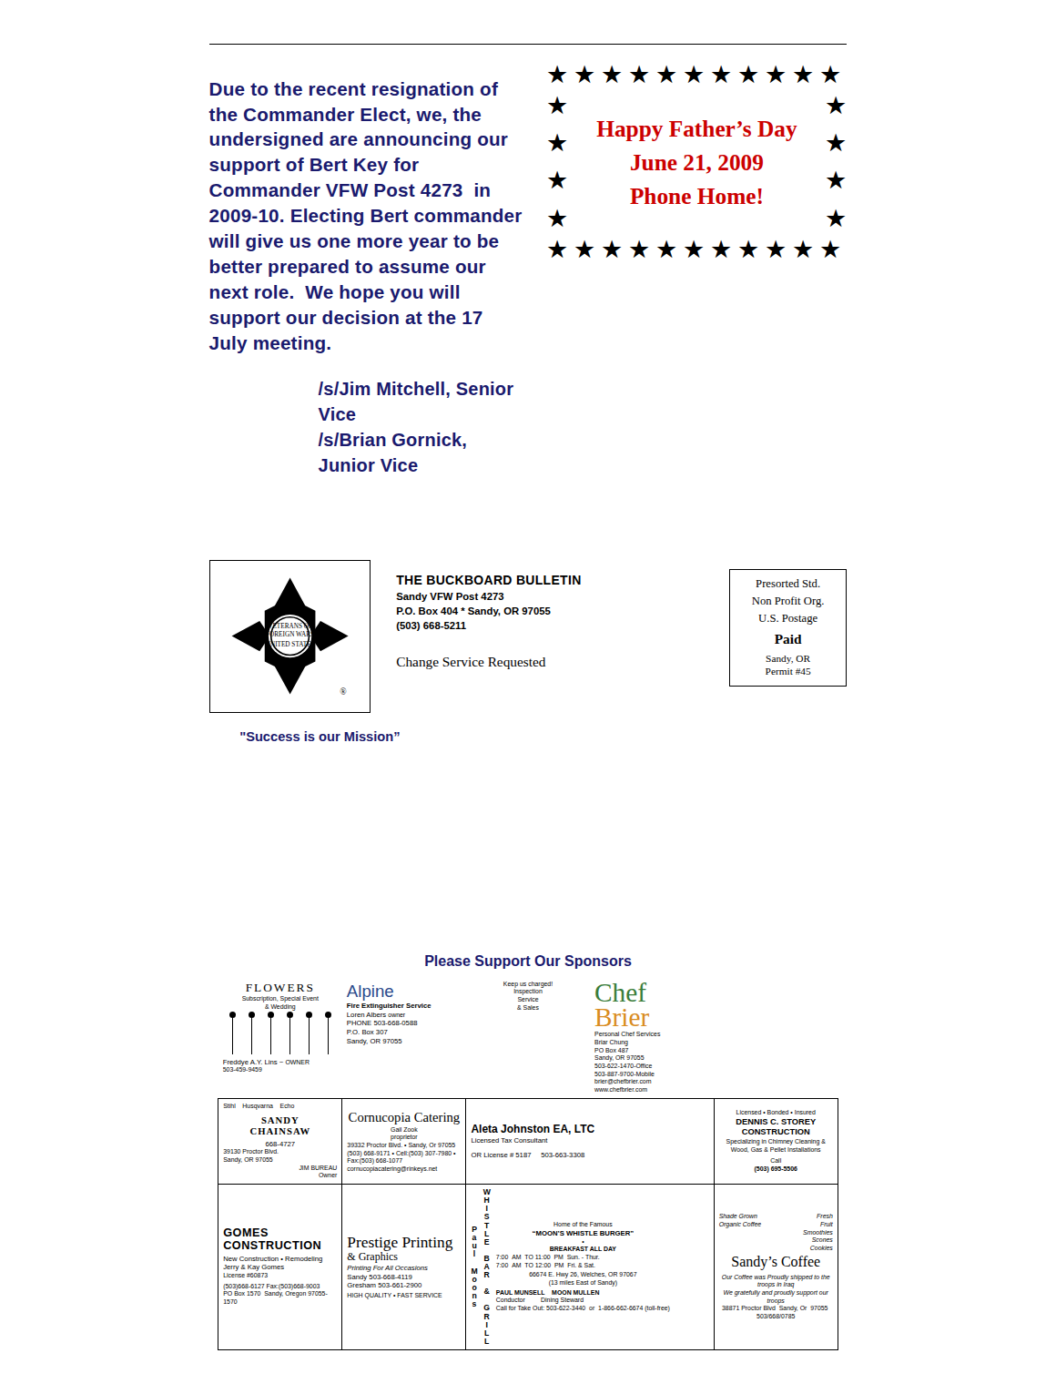Due to the recent resignation of the Commander Elect, we, the undersigned are announcing our support of Bert Key for Commander VFW Post 4273 in 2009-10. Electing Bert commander will give us one more year to be better prepared to assume our next role. We hope you will support our decision at the 17 July meeting.
/s/Jim Mitchell, Senior Vice
/s/Brian Gornick, Junior Vice
★★★★★★★★★★★
★
★
★
★
Happy Father’s Day
June 21, 2009
Phone Home!
★
★
★
★
★★★★★★★★★★★
VETERANS OF FOREIGN WARS UNITED STATES ®
THE BUCKBOARD BULLETIN
Sandy VFW Post 4273
P.O. Box 404 * Sandy, OR 97055
(503) 668-5211
Change Service Requested
Presorted Std.
Non Profit Org.
U.S. Postage
Paid
Sandy, OR
Permit #45
"Success is our Mission”
Please Support Our Sponsors
| FLOWERS Subscription, Special Event & Wedding Freddye A.Y. Lins ~ OWNER 503-459-9459 | Alpine Fire Extinguisher Service Loren Albers owner PHONE 503-668-0588 P.O. Box 307 Sandy, OR 97055 | Keep us charged! Inspection Service & Sales | Chef Brier Personal Chef Services Briar Chung PO Box 487 Sandy, OR 97055 503-622-1470-Office 503-887-9700-Mobile brier@chefbrier.com www.chefbrier.com |
| Stihl Husqvarna Echo SANDY CHAINSAW 668-4727 39130 Proctor Blvd. Sandy, OR 97055 JIM BUREAU Owner | Cornucopia Catering Gail Zook proprietor 39332 Proctor Blvd. • Sandy, Or 97055 (503) 668-9171 • Cell:(503) 307-7980 • Fax:(503) 668-1077 cornucopiacatering@rinkeys.net | Aleta Johnston EA, LTC Licensed Tax Consultant OR License # 5187 503-663-3308 | Licensed • Bonded • Insured DENNIS C. STOREY CONSTRUCTION Specializing in Chimney Cleaning & Wood, Gas & Pellet Installations Call (503) 695-5506 |
| GOMES CONSTRUCTION New Construction • Remodeling Jerry & Kay Gomes License #60873 (503)668-6127 Fax:(503)668-9003 PO Box 1570 Sandy, Oregon 97055-1570 | Prestige Printing & Graphics Printing For All Occasions Sandy 503-668-4119 Gresham 503-661-2900 HIGH QUALITY • FAST SERVICE | P a u l M o o n s W H I S T L E B A R & G R I L L Home of the Famous “MOON’S WHISTLE BURGER” • BREAKFAST ALL DAY 7:00 AM TO 11:00 PM Sun. - Thur. 7:00 AM TO 12:00 PM Fri. & Sat. 66674 E. Hwy 26, Welches, OR 97067 (13 miles East of Sandy) PAUL MUNSELL MOON MULLEN Conductor Dining Steward Call for Take Out: 503-622-3440 or 1-866-662-6674 (toll-free) | Shade Grown Organic Coffee Fresh Fruit Smoothies Scones Cookies Sandy’s Coffee Our Coffee was Proudly shipped to the troops in Iraq We gratefully and proudly support our troops 38871 Proctor Blvd Sandy, Or 97055 503/668/0785 |